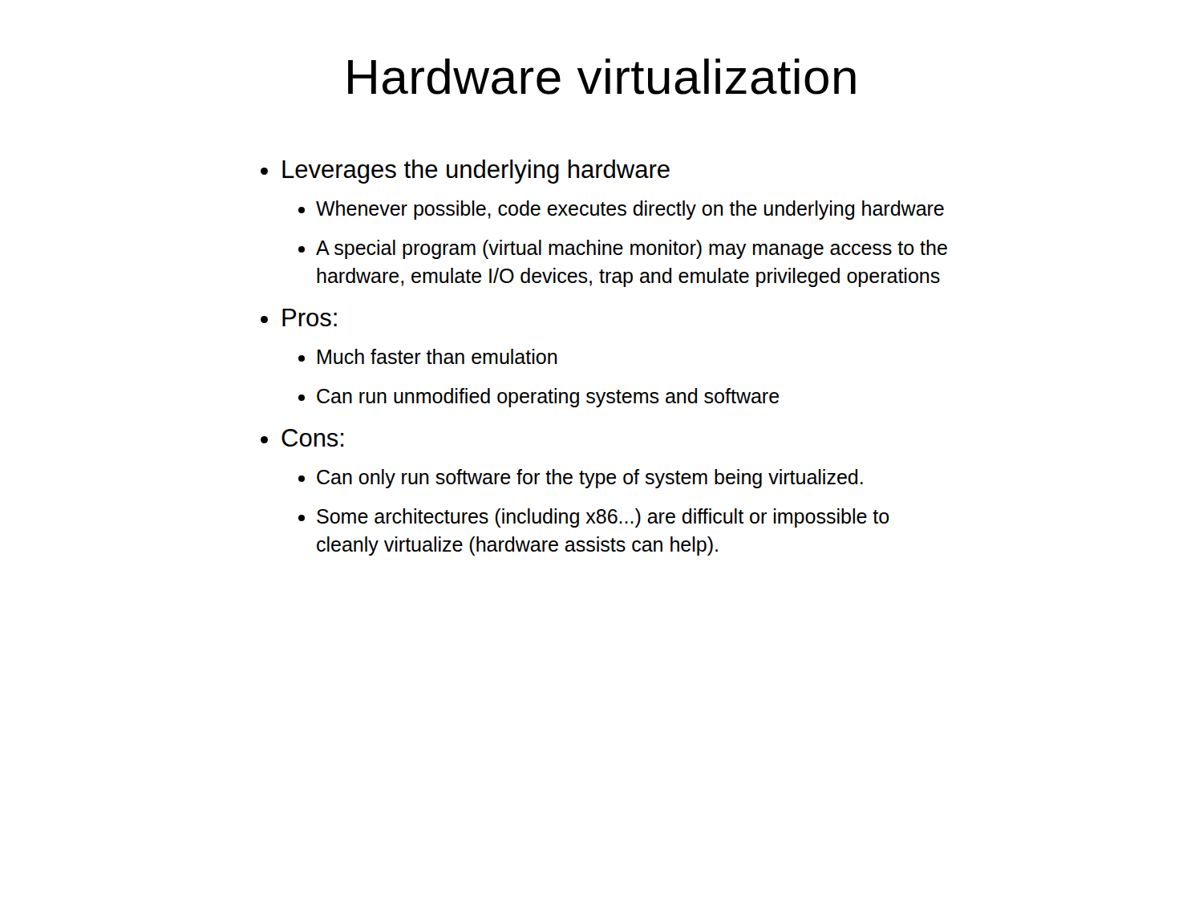Hardware virtualization
Leverages the underlying hardware
Whenever possible, code executes directly on the underlying hardware
A special program (virtual machine monitor) may manage access to the hardware, emulate I/O devices, trap and emulate privileged operations
Pros:
Much faster than emulation
Can run unmodified operating systems and software
Cons:
Can only run software for the type of system being virtualized.
Some architectures (including x86...) are difficult or impossible to cleanly virtualize (hardware assists can help).